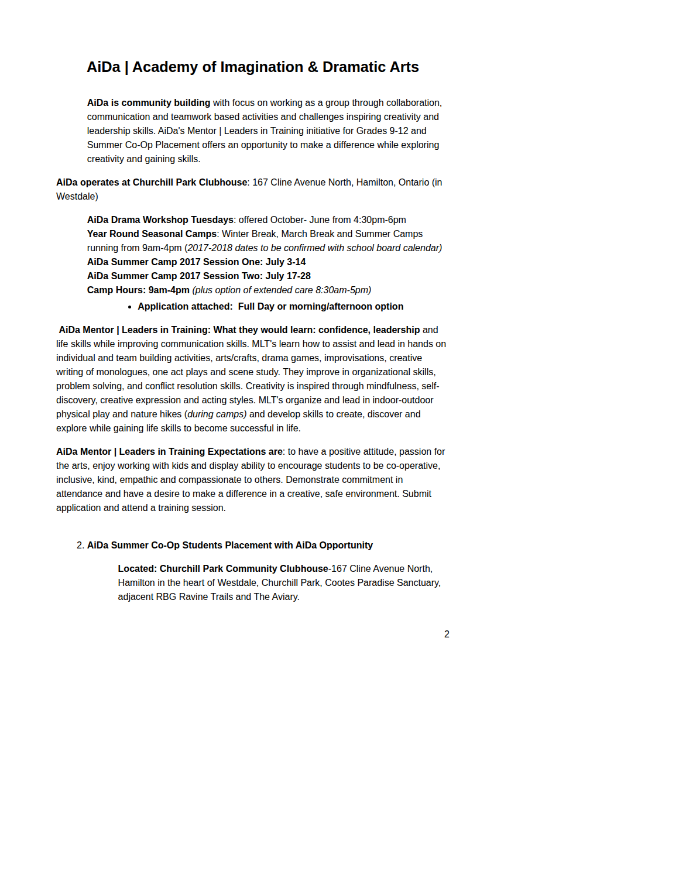AiDa | Academy of Imagination & Dramatic Arts
AiDa is community building with focus on working as a group through collaboration, communication and teamwork based activities and challenges inspiring creativity and leadership skills. AiDa's Mentor | Leaders in Training initiative for Grades 9-12 and Summer Co-Op Placement offers an opportunity to make a difference while exploring creativity and gaining skills.
AiDa operates at Churchill Park Clubhouse: 167 Cline Avenue North, Hamilton, Ontario (in Westdale)
AiDa Drama Workshop Tuesdays: offered October- June from 4:30pm-6pm
Year Round Seasonal Camps: Winter Break, March Break and Summer Camps running from 9am-4pm (2017-2018 dates to be confirmed with school board calendar)
AiDa Summer Camp 2017 Session One: July 3-14
AiDa Summer Camp 2017 Session Two: July 17-28
Camp Hours: 9am-4pm (plus option of extended care 8:30am-5pm)
Application attached: Full Day or morning/afternoon option
AiDa Mentor | Leaders in Training: What they would learn: confidence, leadership and life skills while improving communication skills. MLT's learn how to assist and lead in hands on individual and team building activities, arts/crafts, drama games, improvisations, creative writing of monologues, one act plays and scene study. They improve in organizational skills, problem solving, and conflict resolution skills. Creativity is inspired through mindfulness, self-discovery, creative expression and acting styles. MLT's organize and lead in indoor-outdoor physical play and nature hikes (during camps) and develop skills to create, discover and explore while gaining life skills to become successful in life.
AiDa Mentor | Leaders in Training Expectations are: to have a positive attitude, passion for the arts, enjoy working with kids and display ability to encourage students to be co-operative, inclusive, kind, empathic and compassionate to others. Demonstrate commitment in attendance and have a desire to make a difference in a creative, safe environment. Submit application and attend a training session.
AiDa Summer Co-Op Students Placement with AiDa Opportunity
Located: Churchill Park Community Clubhouse-167 Cline Avenue North, Hamilton in the heart of Westdale, Churchill Park, Cootes Paradise Sanctuary, adjacent RBG Ravine Trails and The Aviary.
2